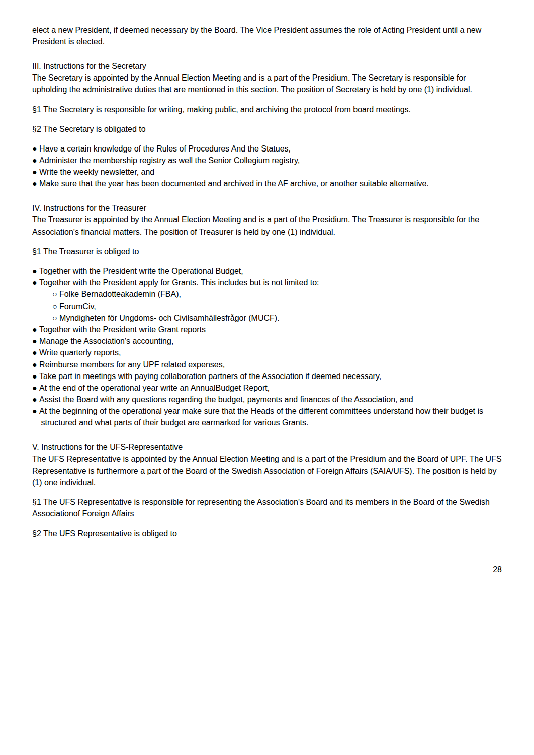elect a new President, if deemed necessary by the Board. The Vice President assumes the role of Acting President until a new President is elected.
III. Instructions for the Secretary
The Secretary is appointed by the Annual Election Meeting and is a part of the Presidium. The Secretary is responsible for upholding the administrative duties that are mentioned in this section. The position of Secretary is held by one (1) individual.
§1 The Secretary is responsible for writing, making public, and archiving the protocol from board meetings.
§2 The Secretary is obligated to
Have a certain knowledge of the Rules of Procedures And the Statues,
Administer the membership registry as well the Senior Collegium registry,
Write the weekly newsletter, and
Make sure that the year has been documented and archived in the AF archive, or another suitable alternative.
IV. Instructions for the Treasurer
The Treasurer is appointed by the Annual Election Meeting and is a part of the Presidium. The Treasurer is responsible for the Association's financial matters. The position of Treasurer is held by one (1) individual.
§1 The Treasurer is obliged to
Together with the President write the Operational Budget,
Together with the President apply for Grants. This includes but is not limited to:
Folke Bernadotteakademin (FBA),
ForumCiv,
Myndigheten för Ungdoms- och Civilsamhällesfrågor (MUCF).
Together with the President write Grant reports
Manage the Association's accounting,
Write quarterly reports,
Reimburse members for any UPF related expenses,
Take part in meetings with paying collaboration partners of the Association if deemed necessary,
At the end of the operational year write an AnnualBudget Report,
Assist the Board with any questions regarding the budget, payments and finances of the Association, and
At the beginning of the operational year make sure that the Heads of the different committees understand how their budget is structured and what parts of their budget are earmarked for various Grants.
V. Instructions for the UFS-Representative
The UFS Representative is appointed by the Annual Election Meeting and is a part of the Presidium and the Board of UPF. The UFS Representative is furthermore a part of the Board of the Swedish Association of Foreign Affairs (SAIA/UFS). The position is held by (1) one individual.
§1 The UFS Representative is responsible for representing the Association's Board and its members in the Board of the Swedish Associationof Foreign Affairs
§2 The UFS Representative is obliged to
28